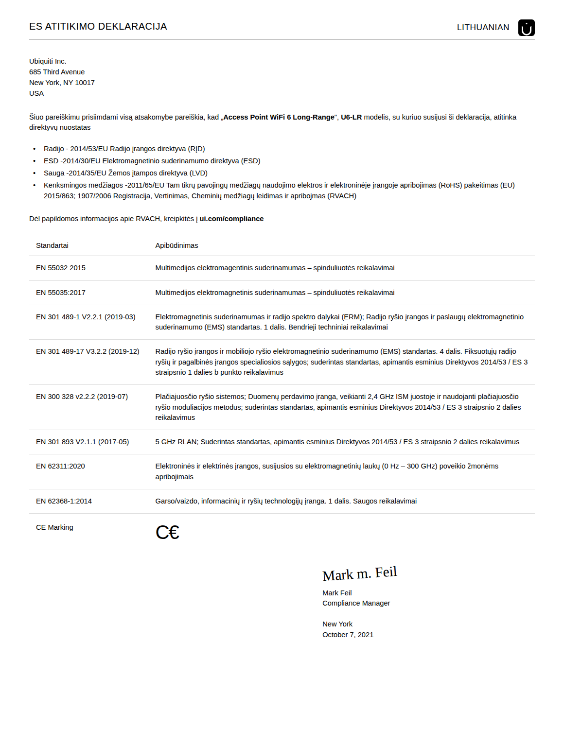ES ATITIKIMO DEKLARACIJA
LITHUANIAN
Ubiquiti Inc.
685 Third Avenue
New York, NY 10017
USA
Šiuo pareiškimu prisiimdami visą atsakomybe pareiškia, kad „Access Point WiFi 6 Long-Range", U6-LR modelis, su kuriuo susijusi ši deklaracija, atitinka direktyvų nuostatas
Radijo - 2014/53/EU Radijo įrangos direktyva (RĮD)
ESD -2014/30/EU Elektromagnetinio suderinamumo direktyva (ESD)
Sauga -2014/35/EU Žemos įtampos direktyva (LVD)
Kenksmingos medžiagos -2011/65/EU Tam tikrų pavojingų medžiagų naudojimo elektros ir elektroninėje įrangoje apribojimas (RoHS) pakeitimas (EU) 2015/863; 1907/2006 Registracija, Vertinimas, Cheminių medžiagų leidimas ir apribojmas (RVACH)
Dėl papildomos informacijos apie RVACH, kreipkitės į ui.com/compliance
| Standartai | Apibūdinimas |
| --- | --- |
| EN 55032 2015 | Multimedijos elektromagentinis suderinamumas – spinduliuotės reikalavimai |
| EN 55035:2017 | Multimedijos elektromagnetinis suderinamumas – spinduliuotės reikalavimai |
| EN 301 489-1 V2.2.1 (2019-03) | Elektromagnetinis suderinamumas ir radijo spektro dalykai (ERM); Radijo ryšio įrangos ir paslaugų elektromagnetinio suderinamumo (EMS) standartas. 1 dalis. Bendrieji techniniai reikalavimai |
| EN 301 489-17 V3.2.2 (2019-12) | Radijo ryšio įrangos ir mobiliojo ryšio elektromagnetinio suderinamumo (EMS) standartas. 4 dalis. Fiksuotųjų radijo ryšių ir pagalbinės įrangos specialiosios sąlygos; suderintas standartas, apimantis esminius Direktyvos 2014/53 / ES 3 straipsnio 1 dalies b punkto reikalavimus |
| EN 300 328 v2.2.2 (2019-07) | Plačiajuosčio ryšio sistemos; Duomenų perdavimo įranga, veikianti 2,4 GHz ISM juostoje ir naudojanti plačiajuosčio ryšio moduliacijos metodus; suderintas standartas, apimantis esminius Direktyvos 2014/53 / ES 3 straipsnio 2 dalies reikalavimus |
| EN 301 893 V2.1.1 (2017-05) | 5 GHz RLAN; Suderintas standartas, apimantis esminius Direktyvos 2014/53 / ES 3 straipsnio 2 dalies reikalavimus |
| EN 62311:2020 | Elektroninės ir elektrinės įrangos, susijusios su elektromagnetinių laukų (0 Hz – 300 GHz) poveikio žmonėms apribojimais |
| EN 62368-1:2014 | Garso/vaizdo, informacinių ir ryšių technologijų įranga. 1 dalis. Saugos reikalavimai |
| CE Marking | C€ |
Mark m. Feil
Mark Feil
Compliance Manager
New York
October 7, 2021